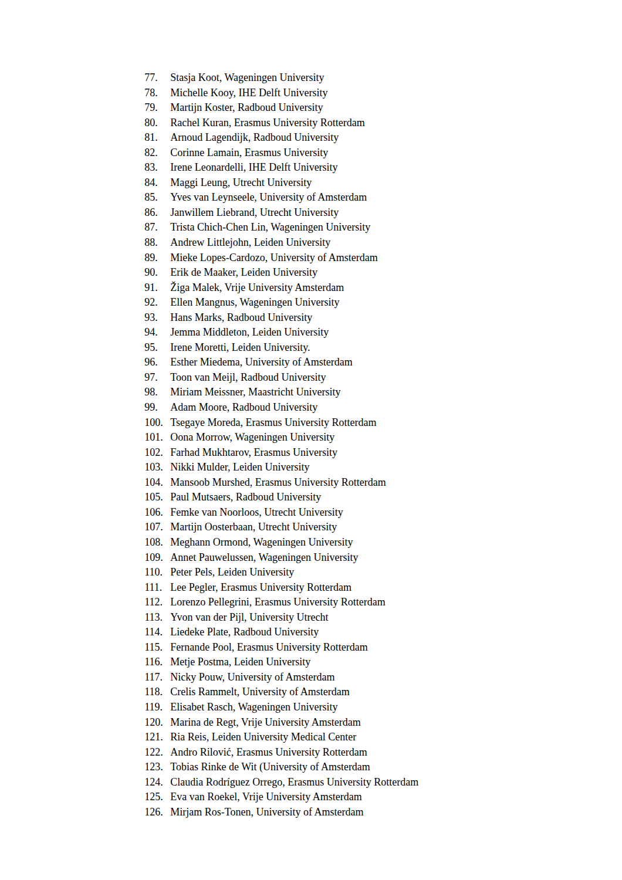77. Stasja Koot, Wageningen University
78. Michelle Kooy, IHE Delft University
79. Martijn Koster, Radboud University
80. Rachel Kuran, Erasmus University Rotterdam
81. Arnoud Lagendijk, Radboud University
82. Corinne Lamain, Erasmus University
83. Irene Leonardelli, IHE Delft University
84. Maggi Leung, Utrecht University
85. Yves van Leynseele, University of Amsterdam
86. Janwillem Liebrand, Utrecht University
87. Trista Chich-Chen Lin, Wageningen University
88. Andrew Littlejohn, Leiden University
89. Mieke Lopes-Cardozo, University of Amsterdam
90. Erik de Maaker, Leiden University
91. Žiga Malek, Vrije University Amsterdam
92. Ellen Mangnus, Wageningen University
93. Hans Marks, Radboud University
94. Jemma Middleton, Leiden University
95. Irene Moretti, Leiden University.
96. Esther Miedema, University of Amsterdam
97. Toon van Meijl, Radboud University
98. Miriam Meissner, Maastricht University
99. Adam Moore, Radboud University
100. Tsegaye Moreda, Erasmus University Rotterdam
101. Oona Morrow, Wageningen University
102. Farhad Mukhtarov, Erasmus University
103. Nikki Mulder, Leiden University
104. Mansoob Murshed, Erasmus University Rotterdam
105. Paul Mutsaers, Radboud University
106. Femke van Noorloos, Utrecht University
107. Martijn Oosterbaan, Utrecht University
108. Meghann Ormond, Wageningen University
109. Annet Pauwelussen, Wageningen University
110. Peter Pels, Leiden University
111. Lee Pegler, Erasmus University Rotterdam
112. Lorenzo Pellegrini, Erasmus University Rotterdam
113. Yvon van der Pijl, University Utrecht
114. Liedeke Plate, Radboud University
115. Fernande Pool, Erasmus University Rotterdam
116. Metje Postma, Leiden University
117. Nicky Pouw, University of Amsterdam
118. Crelis Rammelt, University of Amsterdam
119. Elisabet Rasch, Wageningen University
120. Marina de Regt, Vrije University Amsterdam
121. Ria Reis, Leiden University Medical Center
122. Andro Rilović, Erasmus University Rotterdam
123. Tobias Rinke de Wit (University of Amsterdam
124. Claudia Rodríguez Orrego, Erasmus University Rotterdam
125. Eva van Roekel, Vrije University Amsterdam
126. Mirjam Ros-Tonen, University of Amsterdam